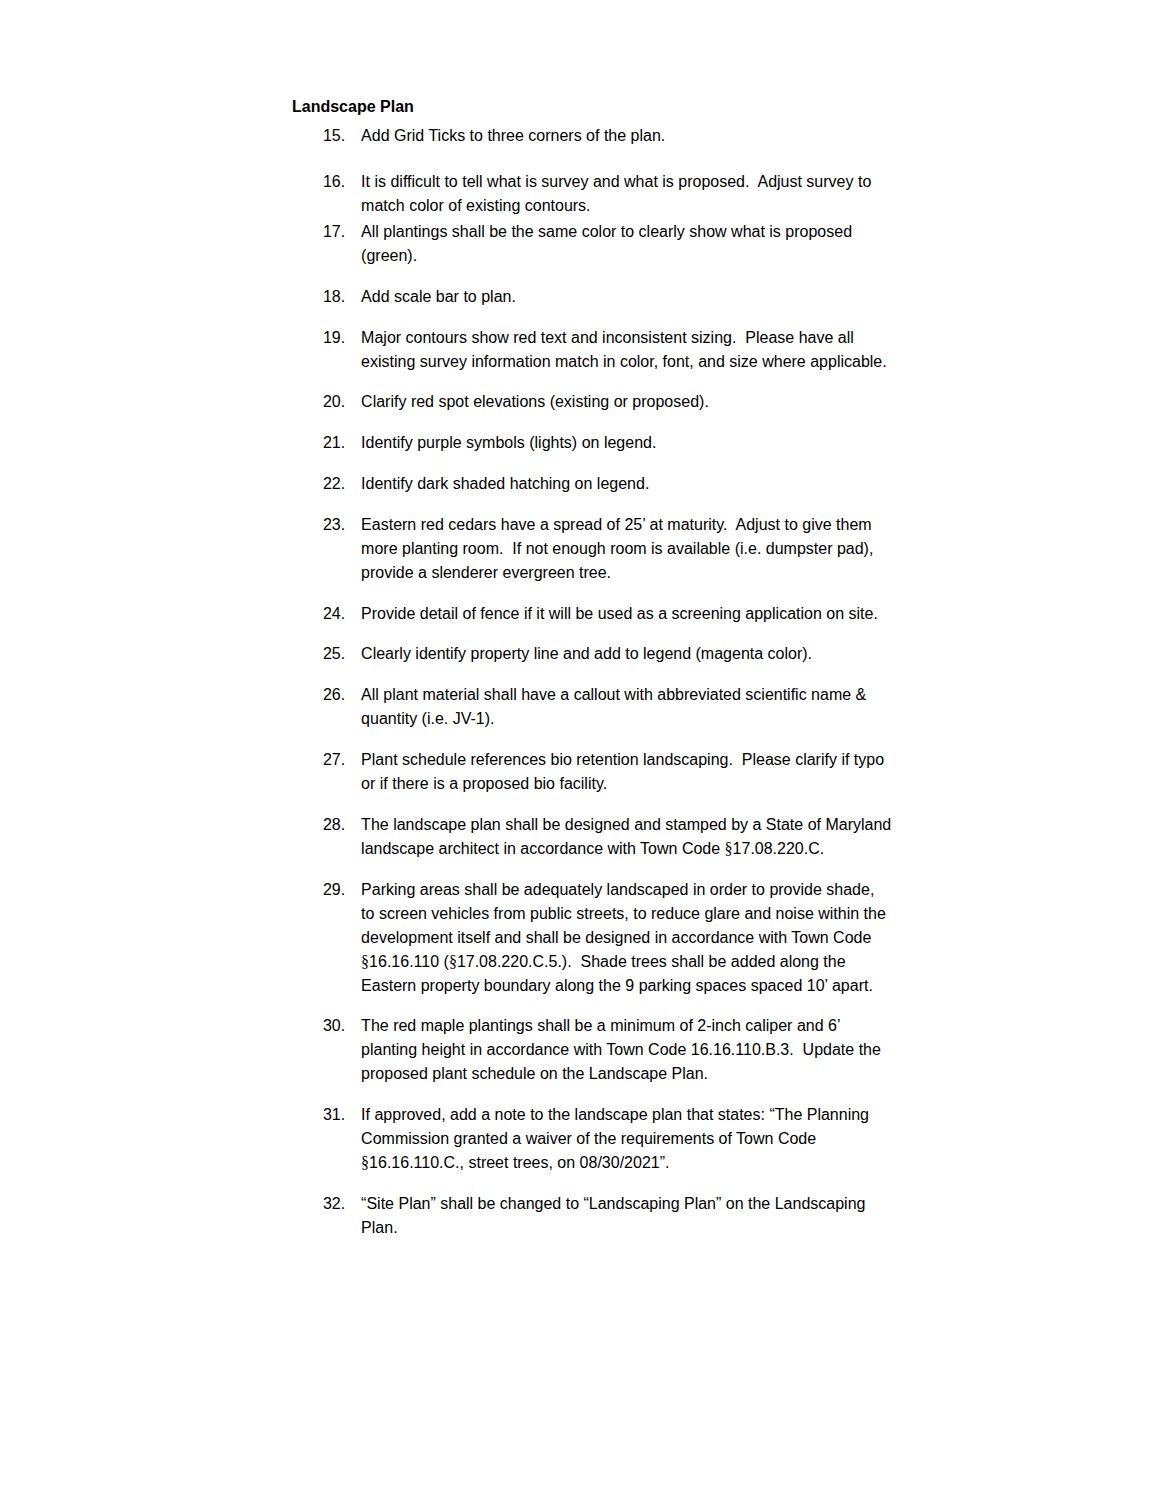Landscape Plan
Add Grid Ticks to three corners of the plan.
It is difficult to tell what is survey and what is proposed. Adjust survey to match color of existing contours.
All plantings shall be the same color to clearly show what is proposed (green).
Add scale bar to plan.
Major contours show red text and inconsistent sizing. Please have all existing survey information match in color, font, and size where applicable.
Clarify red spot elevations (existing or proposed).
Identify purple symbols (lights) on legend.
Identify dark shaded hatching on legend.
Eastern red cedars have a spread of 25’ at maturity. Adjust to give them more planting room. If not enough room is available (i.e. dumpster pad), provide a slenderer evergreen tree.
Provide detail of fence if it will be used as a screening application on site.
Clearly identify property line and add to legend (magenta color).
All plant material shall have a callout with abbreviated scientific name & quantity (i.e. JV-1).
Plant schedule references bio retention landscaping. Please clarify if typo or if there is a proposed bio facility.
The landscape plan shall be designed and stamped by a State of Maryland landscape architect in accordance with Town Code §17.08.220.C.
Parking areas shall be adequately landscaped in order to provide shade, to screen vehicles from public streets, to reduce glare and noise within the development itself and shall be designed in accordance with Town Code §16.16.110 (§17.08.220.C.5.). Shade trees shall be added along the Eastern property boundary along the 9 parking spaces spaced 10’ apart.
The red maple plantings shall be a minimum of 2-inch caliper and 6’ planting height in accordance with Town Code 16.16.110.B.3. Update the proposed plant schedule on the Landscape Plan.
If approved, add a note to the landscape plan that states: “The Planning Commission granted a waiver of the requirements of Town Code §16.16.110.C., street trees, on 08/30/2021”.
“Site Plan” shall be changed to “Landscaping Plan” on the Landscaping Plan.